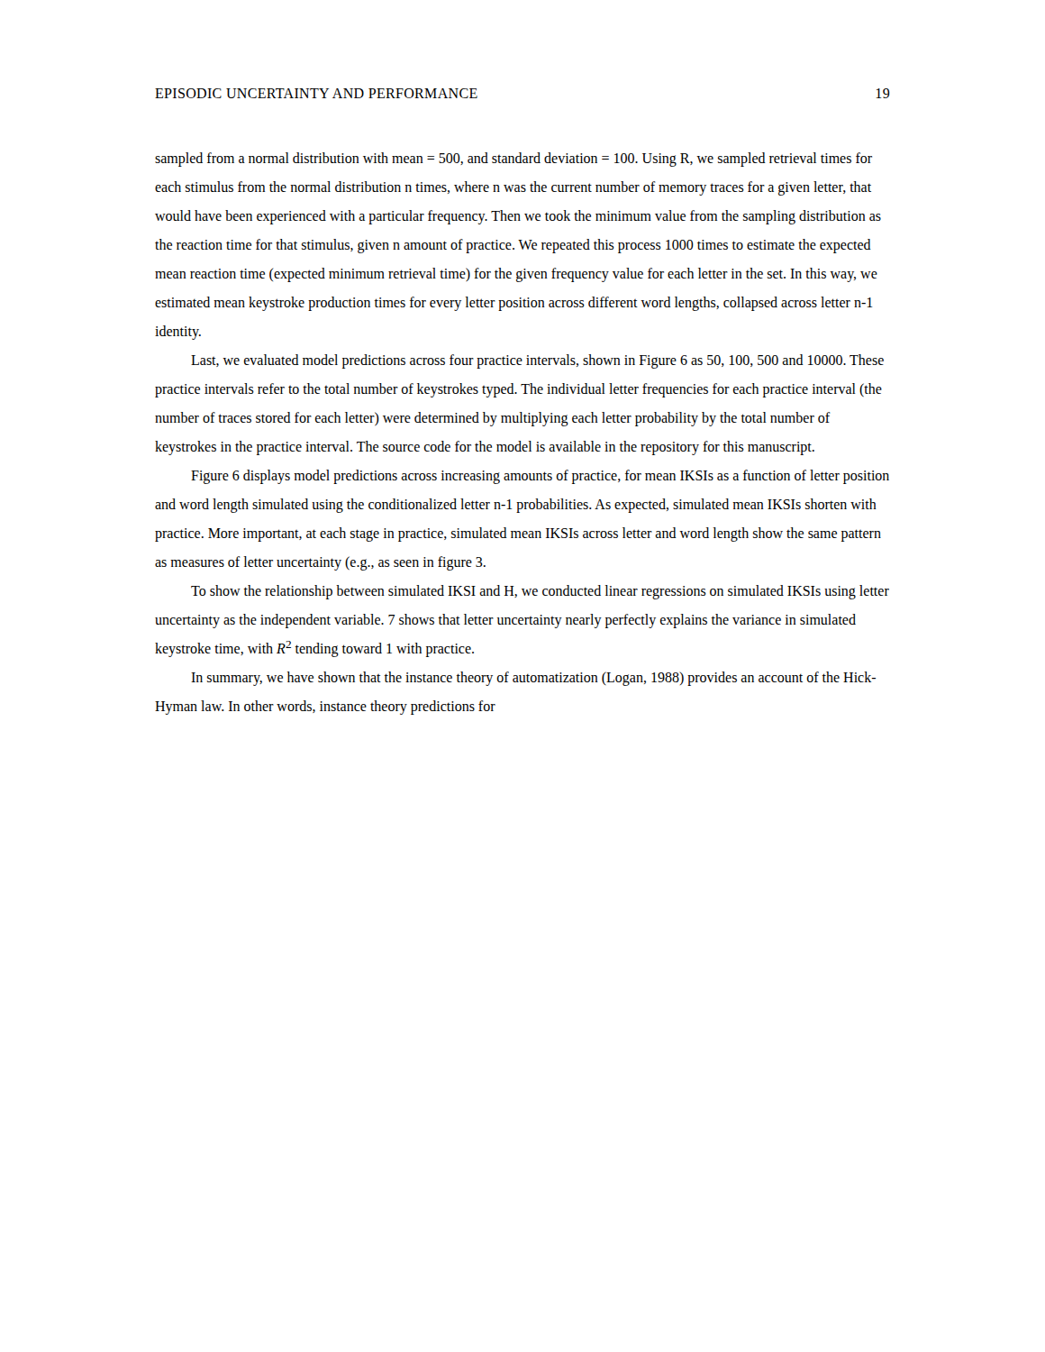Episodic Uncertainty and Performance 19
sampled from a normal distribution with mean = 500, and standard deviation = 100. Using R, we sampled retrieval times for each stimulus from the normal distribution n times, where n was the current number of memory traces for a given letter, that would have been experienced with a particular frequency. Then we took the minimum value from the sampling distribution as the reaction time for that stimulus, given n amount of practice. We repeated this process 1000 times to estimate the expected mean reaction time (expected minimum retrieval time) for the given frequency value for each letter in the set. In this way, we estimated mean keystroke production times for every letter position across different word lengths, collapsed across letter n-1 identity.
Last, we evaluated model predictions across four practice intervals, shown in Figure 6 as 50, 100, 500 and 10000. These practice intervals refer to the total number of keystrokes typed. The individual letter frequencies for each practice interval (the number of traces stored for each letter) were determined by multiplying each letter probability by the total number of keystrokes in the practice interval. The source code for the model is available in the repository for this manuscript.
Figure 6 displays model predictions across increasing amounts of practice, for mean IKSIs as a function of letter position and word length simulated using the conditionalized letter n-1 probabilities. As expected, simulated mean IKSIs shorten with practice. More important, at each stage in practice, simulated mean IKSIs across letter and word length show the same pattern as measures of letter uncertainty (e.g., as seen in figure 3.
To show the relationship between simulated IKSI and H, we conducted linear regressions on simulated IKSIs using letter uncertainty as the independent variable. 7 shows that letter uncertainty nearly perfectly explains the variance in simulated keystroke time, with R2 tending toward 1 with practice.
In summary, we have shown that the instance theory of automatization (Logan, 1988) provides an account of the Hick-Hyman law. In other words, instance theory predictions for